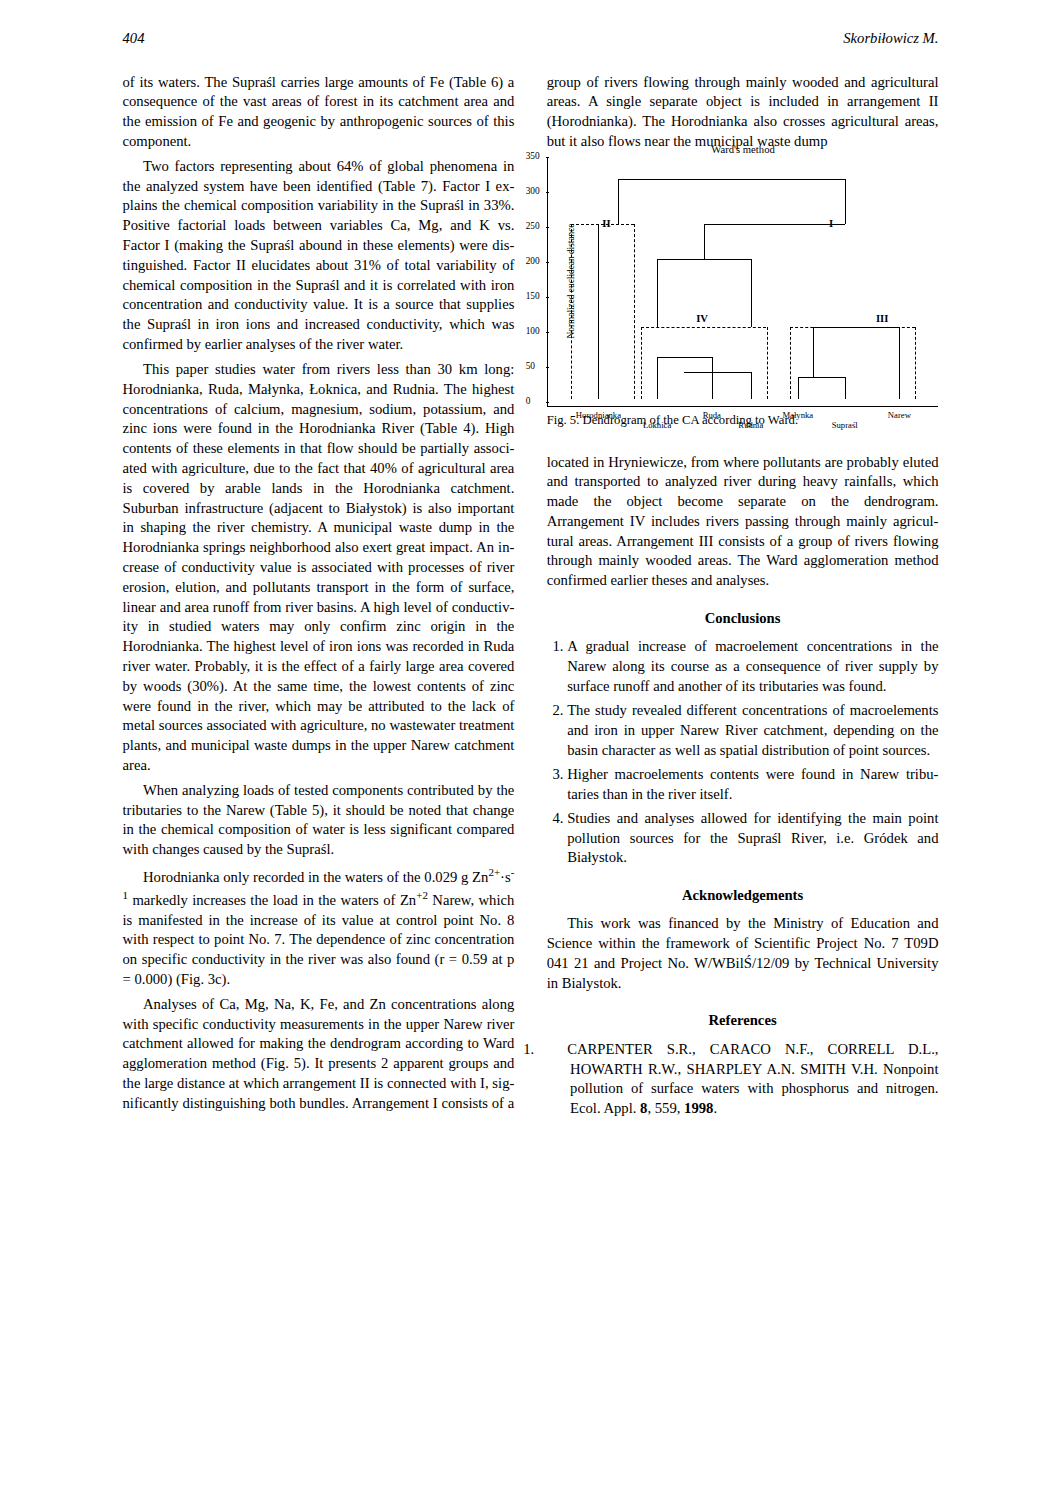404 Skorbiłowicz M.
of its waters. The Supraśl carries large amounts of Fe (Table 6) a consequence of the vast areas of forest in its catchment area and the emission of Fe and geogenic by anthropogenic sources of this component.
Two factors representing about 64% of global phenomena in the analyzed system have been identified (Table 7). Factor I explains the chemical composition variability in the Supraśl in 33%. Positive factorial loads between variables Ca, Mg, and K vs. Factor I (making the Supraśl abound in these elements) were distinguished. Factor II elucidates about 31% of total variability of chemical composition in the Supraśl and it is correlated with iron concentration and conductivity value. It is a source that supplies the Supraśl in iron ions and increased conductivity, which was confirmed by earlier analyses of the river water.
This paper studies water from rivers less than 30 km long: Horodnianka, Ruda, Małynka, Łoknica, and Rudnia. The highest concentrations of calcium, magnesium, sodium, potassium, and zinc ions were found in the Horodnianka River (Table 4). High contents of these elements in that flow should be partially associated with agriculture, due to the fact that 40% of agricultural area is covered by arable lands in the Horodnianka catchment. Suburban infrastructure (adjacent to Białystok) is also important in shaping the river chemistry. A municipal waste dump in the Horodnianka springs neighborhood also exert great impact. An increase of conductivity value is associated with processes of river erosion, elution, and pollutants transport in the form of surface, linear and area runoff from river basins. A high level of conductivity in studied waters may only confirm zinc origin in the Horodnianka. The highest level of iron ions was recorded in Ruda river water. Probably, it is the effect of a fairly large area covered by woods (30%). At the same time, the lowest contents of zinc were found in the river, which may be attributed to the lack of metal sources associated with agriculture, no wastewater treatment plants, and municipal waste dumps in the upper Narew catchment area.
When analyzing loads of tested components contributed by the tributaries to the Narew (Table 5), it should be noted that change in the chemical composition of water is less significant compared with changes caused by the Supraśl.
Horodnianka only recorded in the waters of the 0.029 g Zn2+·s-1 markedly increases the load in the waters of Zn+2 Narew, which is manifested in the increase of its value at control point No. 8 with respect to point No. 7. The dependence of zinc concentration on specific conductivity in the river was also found (r = 0.59 at p = 0.000) (Fig. 3c).
Analyses of Ca, Mg, Na, K, Fe, and Zn concentrations along with specific conductivity measurements in the upper Narew river catchment allowed for making the dendrogram according to Ward agglomeration method (Fig. 5). It presents 2 apparent groups and the large distance at which arrangement II is connected with I, significantly distinguishing both bundles. Arrangement I consists of a group of rivers flowing through mainly wooded and agricultural areas. A single separate object is included in arrangement II (Horodnianka). The Horodnianka also crosses agricultural areas, but it also flows near the municipal waste dump
Ward's method
Normalized euclidean distance
350
300
250
200
150
100
50
0
II
I
IV
III
Horodnianka
Łoknica
Ruda
Rudnia
Małynka
Supraśl
Narew
Fig. 5. Dendrogram of the CA according to Ward.
located in Hryniewicze, from where pollutants are probably eluted and transported to analyzed river during heavy rainfalls, which made the object become separate on the dendrogram. Arrangement IV includes rivers passing through mainly agricultural areas. Arrangement III consists of a group of rivers flowing through mainly wooded areas. The Ward agglomeration method confirmed earlier theses and analyses.
Conclusions
A gradual increase of macroelement concentrations in the Narew along its course as a consequence of river supply by surface runoff and another of its tributaries was found.
The study revealed different concentrations of macroelements and iron in upper Narew River catchment, depending on the basin character as well as spatial distribution of point sources.
Higher macroelements contents were found in Narew tributaries than in the river itself.
Studies and analyses allowed for identifying the main point pollution sources for the Supraśl River, i.e. Gródek and Białystok.
Acknowledgements
This work was financed by the Ministry of Education and Science within the framework of Scientific Project No. 7 T09D 041 21 and Project No. W/WBilŚ/12/09 by Technical University in Bialystok.
References
1. CARPENTER S.R., CARACO N.F., CORRELL D.L., HOWARTH R.W., SHARPLEY A.N. SMITH V.H. Nonpoint pollution of surface waters with phosphorus and nitrogen. Ecol. Appl. 8, 559, 1998.